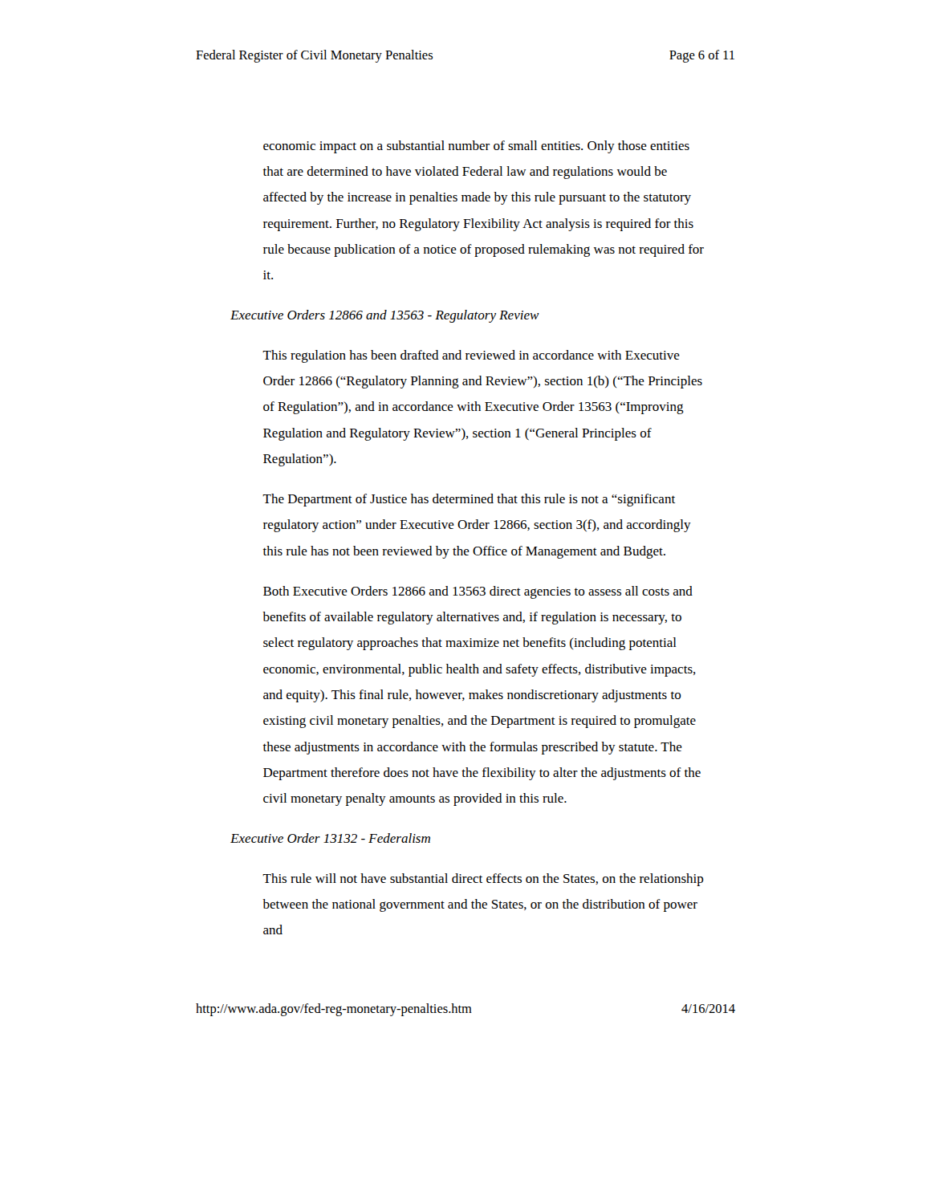Federal Register of Civil Monetary Penalties
Page 6 of 11
economic impact on a substantial number of small entities. Only those entities that are determined to have violated Federal law and regulations would be affected by the increase in penalties made by this rule pursuant to the statutory requirement. Further, no Regulatory Flexibility Act analysis is required for this rule because publication of a notice of proposed rulemaking was not required for it.
Executive Orders 12866 and 13563 - Regulatory Review
This regulation has been drafted and reviewed in accordance with Executive Order 12866 (“Regulatory Planning and Review”), section 1(b) (“The Principles of Regulation”), and in accordance with Executive Order 13563 (“Improving Regulation and Regulatory Review”), section 1 (“General Principles of Regulation”).
The Department of Justice has determined that this rule is not a “significant regulatory action” under Executive Order 12866, section 3(f), and accordingly this rule has not been reviewed by the Office of Management and Budget.
Both Executive Orders 12866 and 13563 direct agencies to assess all costs and benefits of available regulatory alternatives and, if regulation is necessary, to select regulatory approaches that maximize net benefits (including potential economic, environmental, public health and safety effects, distributive impacts, and equity). This final rule, however, makes nondiscretionary adjustments to existing civil monetary penalties, and the Department is required to promulgate these adjustments in accordance with the formulas prescribed by statute. The Department therefore does not have the flexibility to alter the adjustments of the civil monetary penalty amounts as provided in this rule.
Executive Order 13132 - Federalism
This rule will not have substantial direct effects on the States, on the relationship between the national government and the States, or on the distribution of power and
http://www.ada.gov/fed-reg-monetary-penalties.htm
4/16/2014